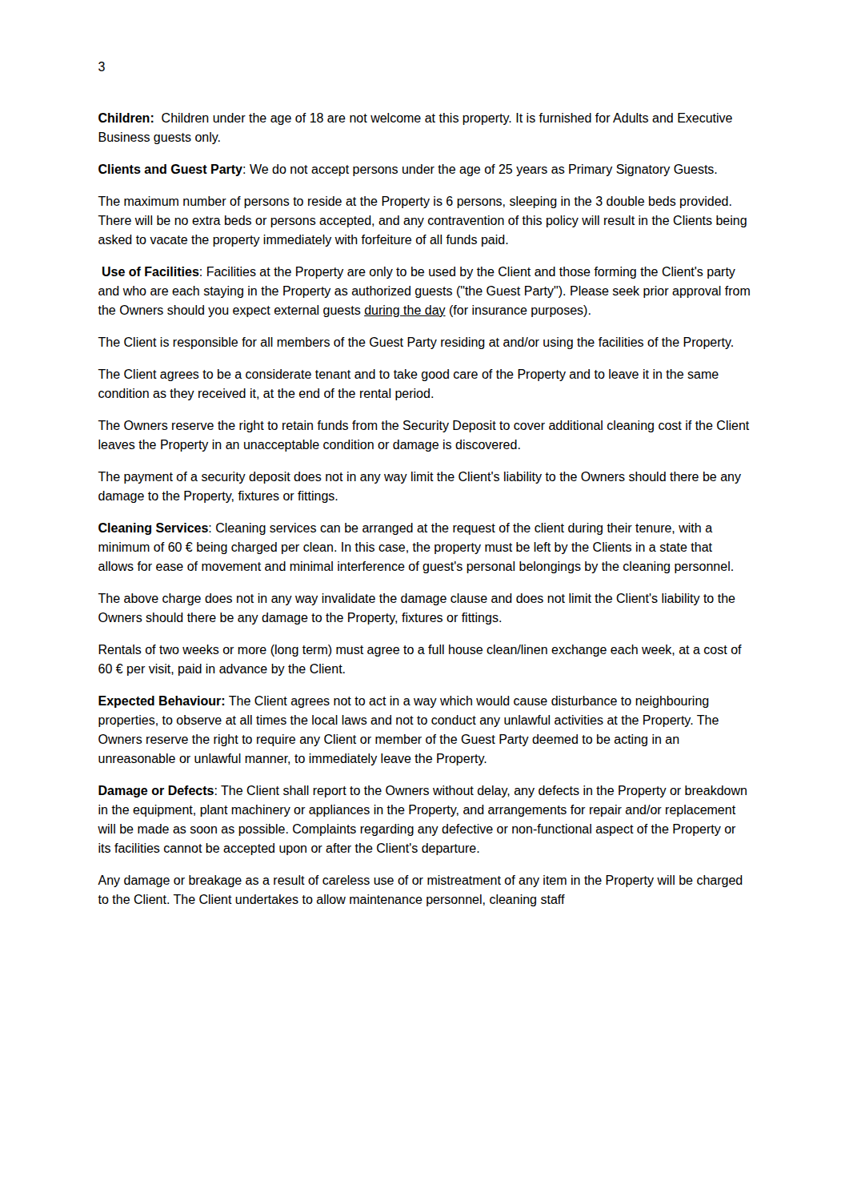3
Children: Children under the age of 18 are not welcome at this property. It is furnished for Adults and Executive Business guests only.
Clients and Guest Party: We do not accept persons under the age of 25 years as Primary Signatory Guests.
The maximum number of persons to reside at the Property is 6 persons, sleeping in the 3 double beds provided. There will be no extra beds or persons accepted, and any contravention of this policy will result in the Clients being asked to vacate the property immediately with forfeiture of all funds paid.
Use of Facilities: Facilities at the Property are only to be used by the Client and those forming the Client's party and who are each staying in the Property as authorized guests ("the Guest Party"). Please seek prior approval from the Owners should you expect external guests during the day (for insurance purposes).
The Client is responsible for all members of the Guest Party residing at and/or using the facilities of the Property.
The Client agrees to be a considerate tenant and to take good care of the Property and to leave it in the same condition as they received it, at the end of the rental period.
The Owners reserve the right to retain funds from the Security Deposit to cover additional cleaning cost if the Client leaves the Property in an unacceptable condition or damage is discovered.
The payment of a security deposit does not in any way limit the Client's liability to the Owners should there be any damage to the Property, fixtures or fittings.
Cleaning Services: Cleaning services can be arranged at the request of the client during their tenure, with a minimum of 60 € being charged per clean. In this case, the property must be left by the Clients in a state that allows for ease of movement and minimal interference of guest's personal belongings by the cleaning personnel.
The above charge does not in any way invalidate the damage clause and does not limit the Client's liability to the Owners should there be any damage to the Property, fixtures or fittings.
Rentals of two weeks or more (long term) must agree to a full house clean/linen exchange each week, at a cost of 60 € per visit, paid in advance by the Client.
Expected Behaviour: The Client agrees not to act in a way which would cause disturbance to neighbouring properties, to observe at all times the local laws and not to conduct any unlawful activities at the Property. The Owners reserve the right to require any Client or member of the Guest Party deemed to be acting in an unreasonable or unlawful manner, to immediately leave the Property.
Damage or Defects: The Client shall report to the Owners without delay, any defects in the Property or breakdown in the equipment, plant machinery or appliances in the Property, and arrangements for repair and/or replacement will be made as soon as possible. Complaints regarding any defective or non-functional aspect of the Property or its facilities cannot be accepted upon or after the Client's departure.
Any damage or breakage as a result of careless use of or mistreatment of any item in the Property will be charged to the Client. The Client undertakes to allow maintenance personnel, cleaning staff